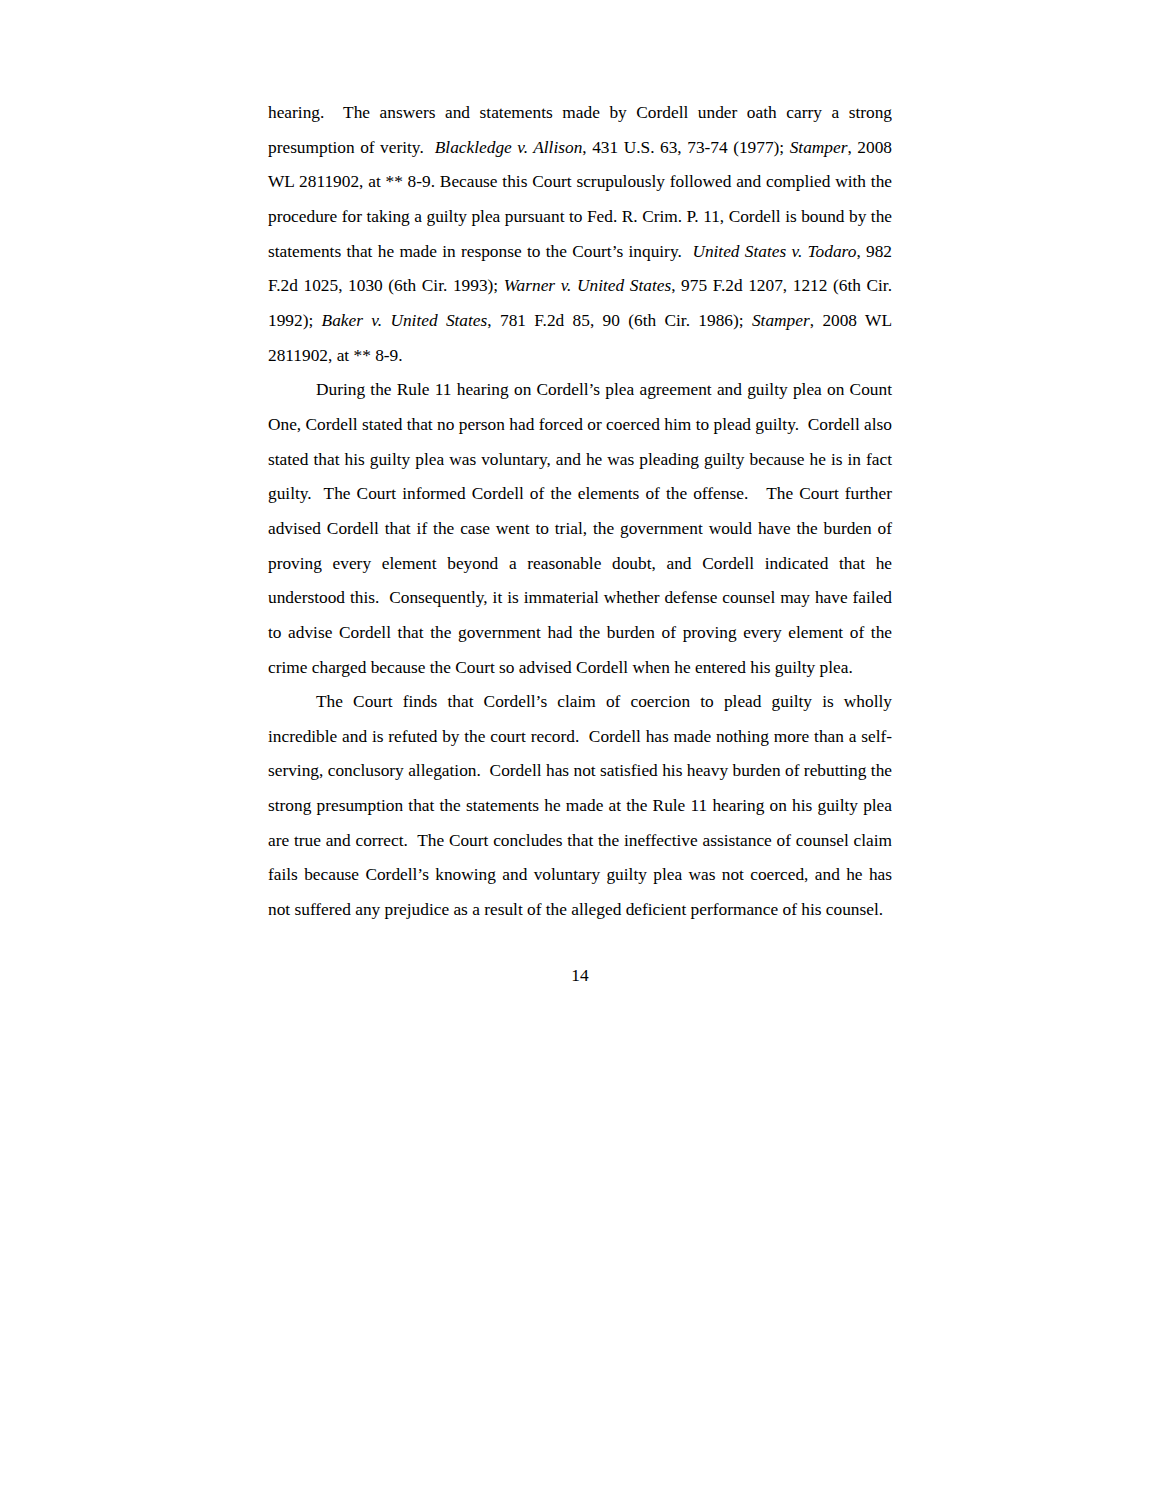hearing. The answers and statements made by Cordell under oath carry a strong presumption of verity. Blackledge v. Allison, 431 U.S. 63, 73-74 (1977); Stamper, 2008 WL 2811902, at ** 8-9. Because this Court scrupulously followed and complied with the procedure for taking a guilty plea pursuant to Fed. R. Crim. P. 11, Cordell is bound by the statements that he made in response to the Court’s inquiry. United States v. Todaro, 982 F.2d 1025, 1030 (6th Cir. 1993); Warner v. United States, 975 F.2d 1207, 1212 (6th Cir. 1992); Baker v. United States, 781 F.2d 85, 90 (6th Cir. 1986); Stamper, 2008 WL 2811902, at ** 8-9.
During the Rule 11 hearing on Cordell’s plea agreement and guilty plea on Count One, Cordell stated that no person had forced or coerced him to plead guilty. Cordell also stated that his guilty plea was voluntary, and he was pleading guilty because he is in fact guilty. The Court informed Cordell of the elements of the offense. The Court further advised Cordell that if the case went to trial, the government would have the burden of proving every element beyond a reasonable doubt, and Cordell indicated that he understood this. Consequently, it is immaterial whether defense counsel may have failed to advise Cordell that the government had the burden of proving every element of the crime charged because the Court so advised Cordell when he entered his guilty plea.
The Court finds that Cordell’s claim of coercion to plead guilty is wholly incredible and is refuted by the court record. Cordell has made nothing more than a self-serving, conclusory allegation. Cordell has not satisfied his heavy burden of rebutting the strong presumption that the statements he made at the Rule 11 hearing on his guilty plea are true and correct. The Court concludes that the ineffective assistance of counsel claim fails because Cordell’s knowing and voluntary guilty plea was not coerced, and he has not suffered any prejudice as a result of the alleged deficient performance of his counsel.
14